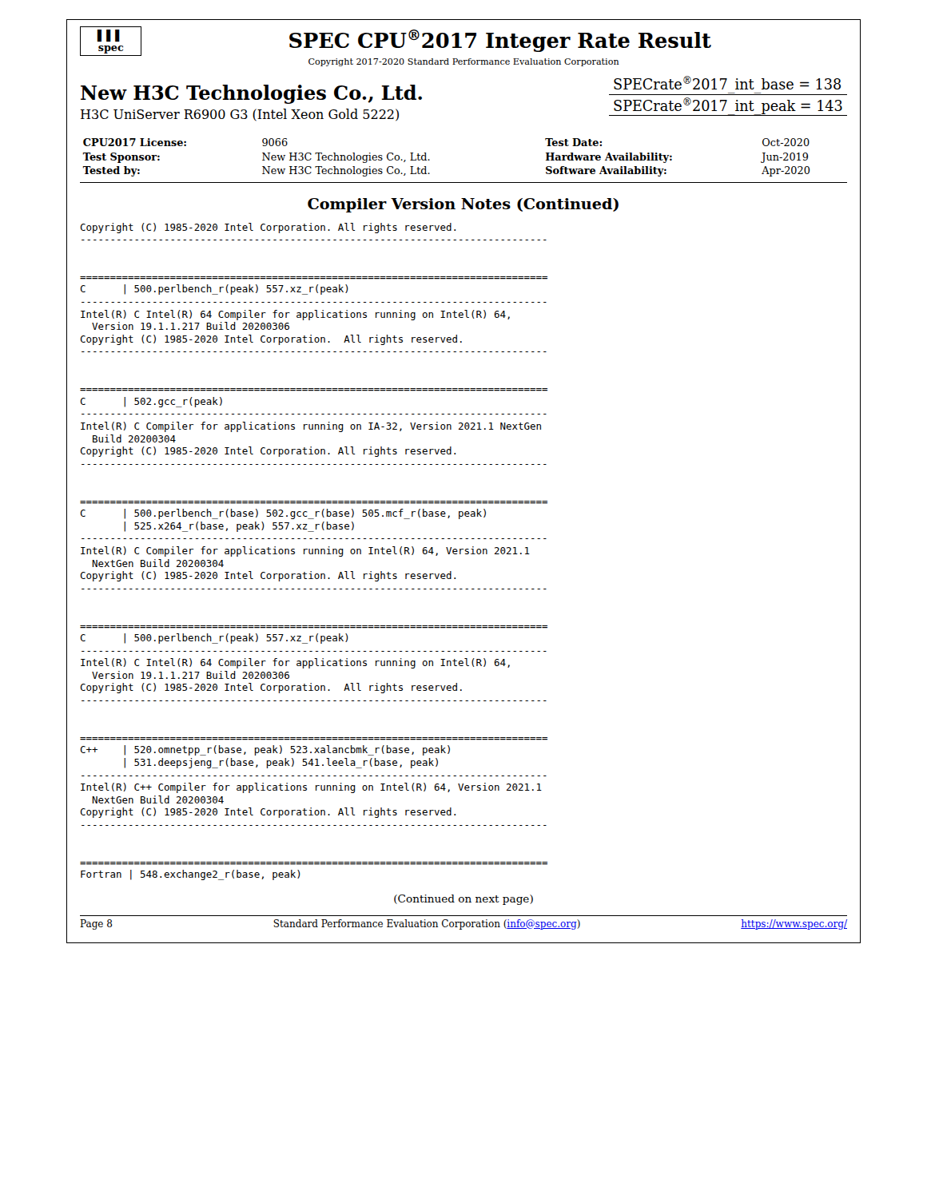▌▌▌
spec
SPEC CPU®2017 Integer Rate Result
Copyright 2017-2020 Standard Performance Evaluation Corporation
SPECrate®2017_int_base = 138
SPECrate®2017_int_peak = 143
New H3C Technologies Co., Ltd.
H3C UniServer R6900 G3 (Intel Xeon Gold 5222)
| CPU2017 License: | 9066 | Test Date: | Oct-2020 |
| Test Sponsor: | New H3C Technologies Co., Ltd. | Hardware Availability: | Jun-2019 |
| Tested by: | New H3C Technologies Co., Ltd. | Software Availability: | Apr-2020 |
Compiler Version Notes (Continued)
Copyright (C) 1985-2020 Intel Corporation. All rights reserved.
------------------------------------------------------------------------------


==============================================================================
C      | 500.perlbench_r(peak) 557.xz_r(peak)
------------------------------------------------------------------------------
Intel(R) C Intel(R) 64 Compiler for applications running on Intel(R) 64,
  Version 19.1.1.217 Build 20200306
Copyright (C) 1985-2020 Intel Corporation.  All rights reserved.
------------------------------------------------------------------------------


==============================================================================
C      | 502.gcc_r(peak)
------------------------------------------------------------------------------
Intel(R) C Compiler for applications running on IA-32, Version 2021.1 NextGen
  Build 20200304
Copyright (C) 1985-2020 Intel Corporation. All rights reserved.
------------------------------------------------------------------------------


==============================================================================
C      | 500.perlbench_r(base) 502.gcc_r(base) 505.mcf_r(base, peak)
       | 525.x264_r(base, peak) 557.xz_r(base)
------------------------------------------------------------------------------
Intel(R) C Compiler for applications running on Intel(R) 64, Version 2021.1
  NextGen Build 20200304
Copyright (C) 1985-2020 Intel Corporation. All rights reserved.
------------------------------------------------------------------------------


==============================================================================
C      | 500.perlbench_r(peak) 557.xz_r(peak)
------------------------------------------------------------------------------
Intel(R) C Intel(R) 64 Compiler for applications running on Intel(R) 64,
  Version 19.1.1.217 Build 20200306
Copyright (C) 1985-2020 Intel Corporation.  All rights reserved.
------------------------------------------------------------------------------


==============================================================================
C++    | 520.omnetpp_r(base, peak) 523.xalancbmk_r(base, peak)
       | 531.deepsjeng_r(base, peak) 541.leela_r(base, peak)
------------------------------------------------------------------------------
Intel(R) C++ Compiler for applications running on Intel(R) 64, Version 2021.1
  NextGen Build 20200304
Copyright (C) 1985-2020 Intel Corporation. All rights reserved.
------------------------------------------------------------------------------


==============================================================================
Fortran | 548.exchange2_r(base, peak)
(Continued on next page)
Page 8
Standard Performance Evaluation Corporation (info@spec.org)
https://www.spec.org/